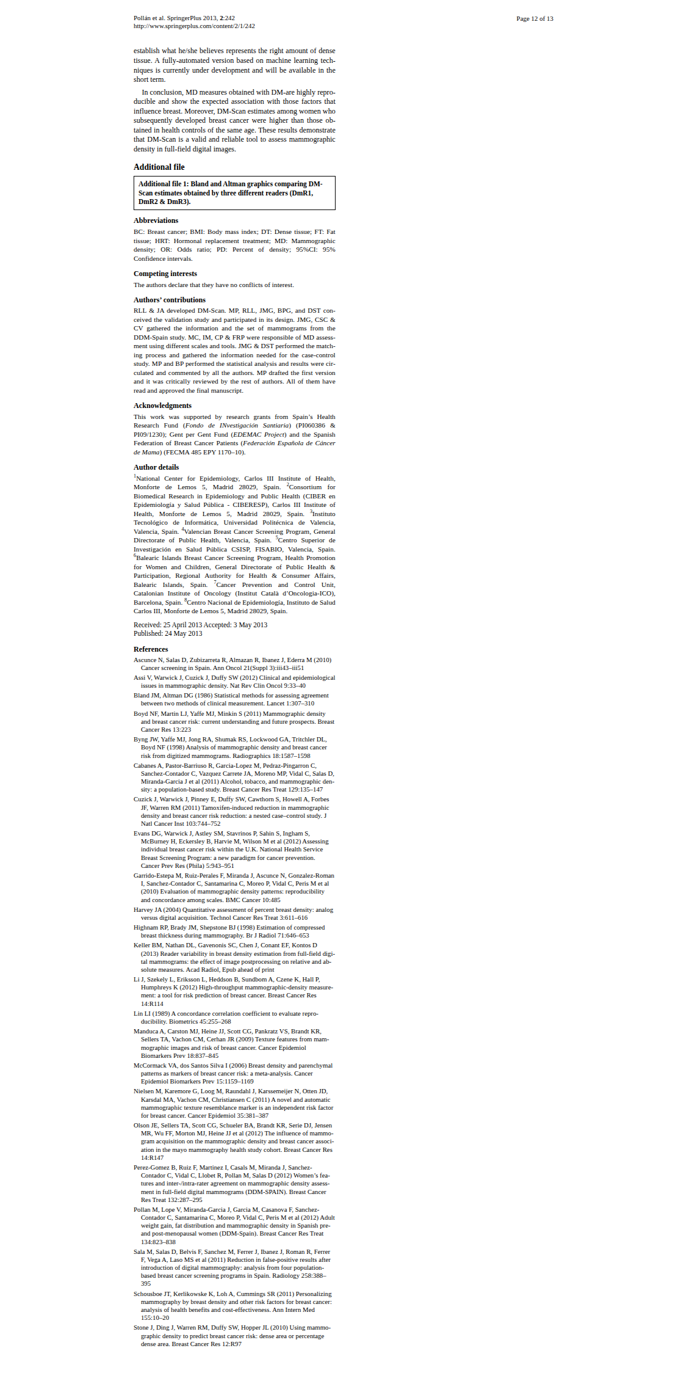Pollán et al. SpringerPlus 2013, 2:242
http://www.springerplus.com/content/2/1/242
Page 12 of 13
establish what he/she believes represents the right amount of dense tissue. A fully-automated version based on machine learning techniques is currently under development and will be available in the short term.
In conclusion, MD measures obtained with DM-are highly reproducible and show the expected association with those factors that influence breast. Moreover, DM-Scan estimates among women who subsequently developed breast cancer were higher than those obtained in health controls of the same age. These results demonstrate that DM-Scan is a valid and reliable tool to assess mammographic density in full-field digital images.
Additional file
Additional file 1: Bland and Altman graphics comparing DM-Scan estimates obtained by three different readers (DmR1, DmR2 & DmR3).
Abbreviations
BC: Breast cancer; BMI: Body mass index; DT: Dense tissue; FT: Fat tissue; HRT: Hormonal replacement treatment; MD: Mammographic density; OR: Odds ratio; PD: Percent of density; 95%CI: 95% Confidence intervals.
Competing interests
The authors declare that they have no conflicts of interest.
Authors’ contributions
RLL & JA developed DM-Scan. MP, RLL, JMG, BPG, and DST conceived the validation study and participated in its design. JMG, CSC & CV gathered the information and the set of mammograms from the DDM-Spain study. MC, IM, CP & FRP were responsible of MD assessment using different scales and tools. JMG & DST performed the matching process and gathered the information needed for the case-control study. MP and BP performed the statistical analysis and results were circulated and commented by all the authors. MP drafted the first version and it was critically reviewed by the rest of authors. All of them have read and approved the final manuscript.
Acknowledgments
This work was supported by research grants from Spain’s Health Research Fund (Fondo de INvestigación Santiaria) (PI060386 & PI09/1230); Gent per Gent Fund (EDEMAC Project) and the Spanish Federation of Breast Cancer Patients (Federación Española de Cáncer de Mama) (FECMA 485 EPY 1170–10).
Author details
1National Center for Epidemiology, Carlos III Institute of Health, Monforte de Lemos 5, Madrid 28029, Spain. 2Consortium for Biomedical Research in Epidemiology and Public Health (CIBER en Epidemiología y Salud Pública - CIBERESP), Carlos III Institute of Health, Monforte de Lemos 5, Madrid 28029, Spain. 3Instituto Tecnológico de Informática, Universidad Politécnica de Valencia, Valencia, Spain. 4Valencian Breast Cancer Screening Program, General Directorate of Public Health, Valencia, Spain. 5Centro Superior de Investigación en Salud Pública CSISP, FISABIO, Valencia, Spain. 6Balearic Islands Breast Cancer Screening Program, Health Promotion for Women and Children, General Directorate of Public Health & Participation, Regional Authority for Health & Consumer Affairs, Balearic Islands, Spain. 7Cancer Prevention and Control Unit, Catalonian Institute of Oncology (Institut Català d’Oncologia-ICO), Barcelona, Spain. 8Centro Nacional de Epidemiología, Instituto de Salud Carlos III, Monforte de Lemos 5, Madrid 28029, Spain.
Received: 25 April 2013 Accepted: 3 May 2013
Published: 24 May 2013
References
Ascunce N, Salas D, Zubizarreta R, Almazan R, Ibanez J, Ederra M (2010) Cancer screening in Spain. Ann Oncol 21(Suppl 3):iii43–iii51
Assi V, Warwick J, Cuzick J, Duffy SW (2012) Clinical and epidemiological issues in mammographic density. Nat Rev Clin Oncol 9:33–40
Bland JM, Altman DG (1986) Statistical methods for assessing agreement between two methods of clinical measurement. Lancet 1:307–310
Boyd NF, Martin LJ, Yaffe MJ, Minkin S (2011) Mammographic density and breast cancer risk: current understanding and future prospects. Breast Cancer Res 13:223
Byng JW, Yaffe MJ, Jong RA, Shumak RS, Lockwood GA, Tritchler DL, Boyd NF (1998) Analysis of mammographic density and breast cancer risk from digitized mammograms. Radiographics 18:1587–1598
Cabanes A, Pastor-Barriuso R, Garcia-Lopez M, Pedraz-Pingarron C, Sanchez-Contador C, Vazquez Carrete JA, Moreno MP, Vidal C, Salas D, Miranda-Garcia J et al (2011) Alcohol, tobacco, and mammographic density: a population-based study. Breast Cancer Res Treat 129:135–147
Cuzick J, Warwick J, Pinney E, Duffy SW, Cawthorn S, Howell A, Forbes JF, Warren RM (2011) Tamoxifen-induced reduction in mammographic density and breast cancer risk reduction: a nested case–control study. J Natl Cancer Inst 103:744–752
Evans DG, Warwick J, Astley SM, Stavrinos P, Sahin S, Ingham S, McBurney H, Eckersley B, Harvie M, Wilson M et al (2012) Assessing individual breast cancer risk within the U.K. National Health Service Breast Screening Program: a new paradigm for cancer prevention. Cancer Prev Res (Phila) 5:943–951
Garrido-Estepa M, Ruiz-Perales F, Miranda J, Ascunce N, Gonzalez-Roman I, Sanchez-Contador C, Santamarina C, Moreo P, Vidal C, Peris M et al (2010) Evaluation of mammographic density patterns: reproducibility and concordance among scales. BMC Cancer 10:485
Harvey JA (2004) Quantitative assessment of percent breast density: analog versus digital acquisition. Technol Cancer Res Treat 3:611–616
Highnam RP, Brady JM, Shepstone BJ (1998) Estimation of compressed breast thickness during mammography. Br J Radiol 71:646–653
Keller BM, Nathan DL, Gavenonis SC, Chen J, Conant EF, Kontos D (2013) Reader variability in breast density estimation from full-field digital mammograms: the effect of image postprocessing on relative and absolute measures. Acad Radiol, Epub ahead of print
Li J, Szekely L, Eriksson L, Heddson B, Sundbom A, Czene K, Hall P, Humphreys K (2012) High-throughput mammographic-density measurement: a tool for risk prediction of breast cancer. Breast Cancer Res 14:R114
Lin LI (1989) A concordance correlation coefficient to evaluate reproducibility. Biometrics 45:255–268
Manduca A, Carston MJ, Heine JJ, Scott CG, Pankratz VS, Brandt KR, Sellers TA, Vachon CM, Cerhan JR (2009) Texture features from mammographic images and risk of breast cancer. Cancer Epidemiol Biomarkers Prev 18:837–845
McCormack VA, dos Santos Silva I (2006) Breast density and parenchymal patterns as markers of breast cancer risk: a meta-analysis. Cancer Epidemiol Biomarkers Prev 15:1159–1169
Nielsen M, Karemore G, Loog M, Raundahl J, Karssemeijer N, Otten JD, Karsdal MA, Vachon CM, Christiansen C (2011) A novel and automatic mammographic texture resemblance marker is an independent risk factor for breast cancer. Cancer Epidemiol 35:381–387
Olson JE, Sellers TA, Scott CG, Schueler BA, Brandt KR, Serie DJ, Jensen MR, Wu FF, Morton MJ, Heine JJ et al (2012) The influence of mammogram acquisition on the mammographic density and breast cancer association in the mayo mammography health study cohort. Breast Cancer Res 14:R147
Perez-Gomez B, Ruiz F, Martinez I, Casals M, Miranda J, Sanchez-Contador C, Vidal C, Llobet R, Pollan M, Salas D (2012) Women’s features and inter-/intra-rater agreement on mammographic density assessment in full-field digital mammograms (DDM-SPAIN). Breast Cancer Res Treat 132:287–295
Pollan M, Lope V, Miranda-Garcia J, Garcia M, Casanova F, Sanchez-Contador C, Santamarina C, Moreo P, Vidal C, Peris M et al (2012) Adult weight gain, fat distribution and mammographic density in Spanish pre- and post-menopausal women (DDM-Spain). Breast Cancer Res Treat 134:823–838
Sala M, Salas D, Belvis F, Sanchez M, Ferrer J, Ibanez J, Roman R, Ferrer F, Vega A, Laso MS et al (2011) Reduction in false-positive results after introduction of digital mammography: analysis from four population-based breast cancer screening programs in Spain. Radiology 258:388–395
Schousboe JT, Kerlikowske K, Loh A, Cummings SR (2011) Personalizing mammography by breast density and other risk factors for breast cancer: analysis of health benefits and cost-effectiveness. Ann Intern Med 155:10–20
Stone J, Ding J, Warren RM, Duffy SW, Hopper JL (2010) Using mammographic density to predict breast cancer risk: dense area or percentage dense area. Breast Cancer Res 12:R97